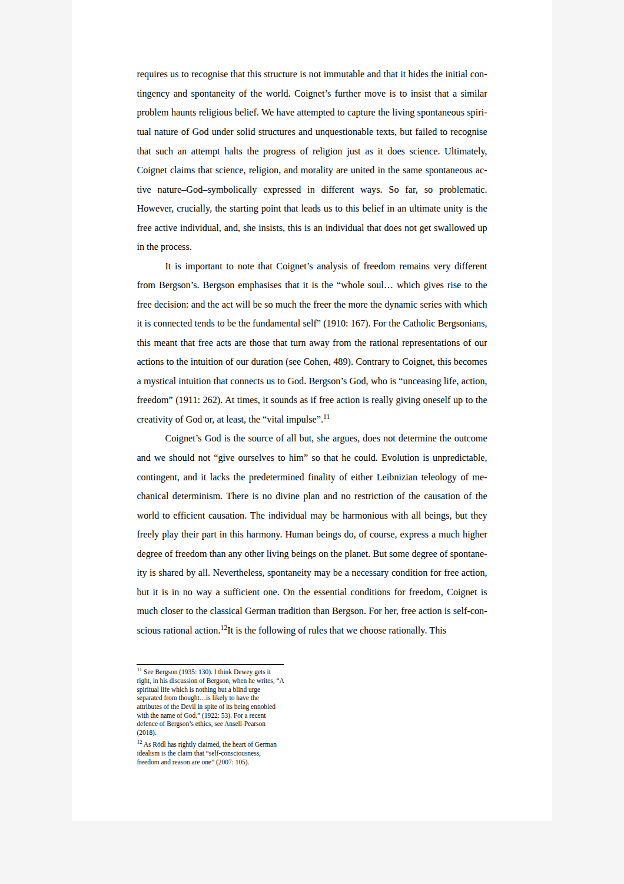requires us to recognise that this structure is not immutable and that it hides the initial contingency and spontaneity of the world. Coignet’s further move is to insist that a similar problem haunts religious belief. We have attempted to capture the living spontaneous spiritual nature of God under solid structures and unquestionable texts, but failed to recognise that such an attempt halts the progress of religion just as it does science. Ultimately, Coignet claims that science, religion, and morality are united in the same spontaneous active nature–God–symbolically expressed in different ways. So far, so problematic. However, crucially, the starting point that leads us to this belief in an ultimate unity is the free active individual, and, she insists, this is an individual that does not get swallowed up in the process.
It is important to note that Coignet’s analysis of freedom remains very different from Bergson’s. Bergson emphasises that it is the “whole soul… which gives rise to the free decision: and the act will be so much the freer the more the dynamic series with which it is connected tends to be the fundamental self” (1910: 167). For the Catholic Bergsonians, this meant that free acts are those that turn away from the rational representations of our actions to the intuition of our duration (see Cohen, 489). Contrary to Coignet, this becomes a mystical intuition that connects us to God. Bergson’s God, who is “unceasing life, action, freedom” (1911: 262). At times, it sounds as if free action is really giving oneself up to the creativity of God or, at least, the “vital impulse”.11
Coignet’s God is the source of all but, she argues, does not determine the outcome and we should not “give ourselves to him” so that he could. Evolution is unpredictable, contingent, and it lacks the predetermined finality of either Leibnizian teleology of mechanical determinism. There is no divine plan and no restriction of the causation of the world to efficient causation. The individual may be harmonious with all beings, but they freely play their part in this harmony. Human beings do, of course, express a much higher degree of freedom than any other living beings on the planet. But some degree of spontaneity is shared by all. Nevertheless, spontaneity may be a necessary condition for free action, but it is in no way a sufficient one. On the essential conditions for freedom, Coignet is much closer to the classical German tradition than Bergson. For her, free action is self-conscious rational action.12It is the following of rules that we choose rationally. This
11 See Bergson (1935: 130). I think Dewey gets it right, in his discussion of Bergson, when he writes, “A spiritual life which is nothing but a blind urge separated from thought…is likely to have the attributes of the Devil in spite of its being ennobled with the name of God.” (1922: 53). For a recent defence of Bergson’s ethics, see Ansell-Pearson (2018).
12 As Rödl has rightly claimed, the heart of German idealism is the claim that “self-consciousness, freedom and reason are one” (2007: 105).